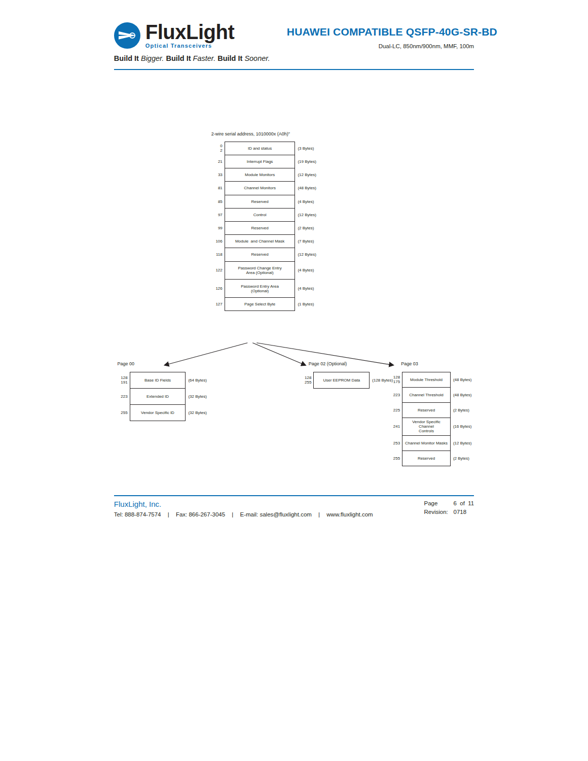FluxLight
Optical Transceivers
Build It Bigger. Build It Faster. Build It Sooner.
HUAWEI COMPATIBLE QSFP-40G-SR-BD
Dual-LC, 850nm/900nm, MMF, 100m
2-wire serial address, 1010000x (A0h)"
| 0 2 | ID and status | (3 Bytes) |
| 21 | Interrupt Flags | (19 Bytes) |
| 33 | Module Monitors | (12 Bytes) |
| 81 | Channel Monitors | (48 Bytes) |
| 85 | Reserved | (4 Bytes) |
| 97 | Control | (12 Bytes) |
| 99 | Reserved | (2 Bytes) |
| 106 | Module and Channel Mask | (7 Bytes) |
| 118 | Reserved | (12 Bytes) |
| 122 | Password Change Entry Area (Optional) | (4 Bytes) |
| 126 | Password Entry Area (Optional) | (4 Bytes) |
| 127 | Page Select Byte | (1 Bytes) |
Page 00
Page 02 (Optional)
Page 03
| 128 191 | Base ID Fields | (64 Bytes) |
| 223 | Extended ID | (32 Bytes) |
| 255 | Vendor Specific ID | (32 Bytes) |
| 128 255 | User EEPROM Data | (128 Bytes) |
| 128 175 | Module Threshold | (48 Bytes) |
| 223 | Channel Threshold | (48 Bytes) |
| 225 | Reserved | (2 Bytes) |
| 241 | Vendor Specific Channel Controls | (16 Bytes) |
| 253 | Channel Monitor Masks | (12 Bytes) |
| 255 | Reserved | (2 Bytes) |
FluxLight, Inc.
Tel: 888-874-7574 | Fax: 866-267-3045 | E-mail: sales@fluxlight.com | www.fluxlight.com
Page6 of 11
Revision: 0718